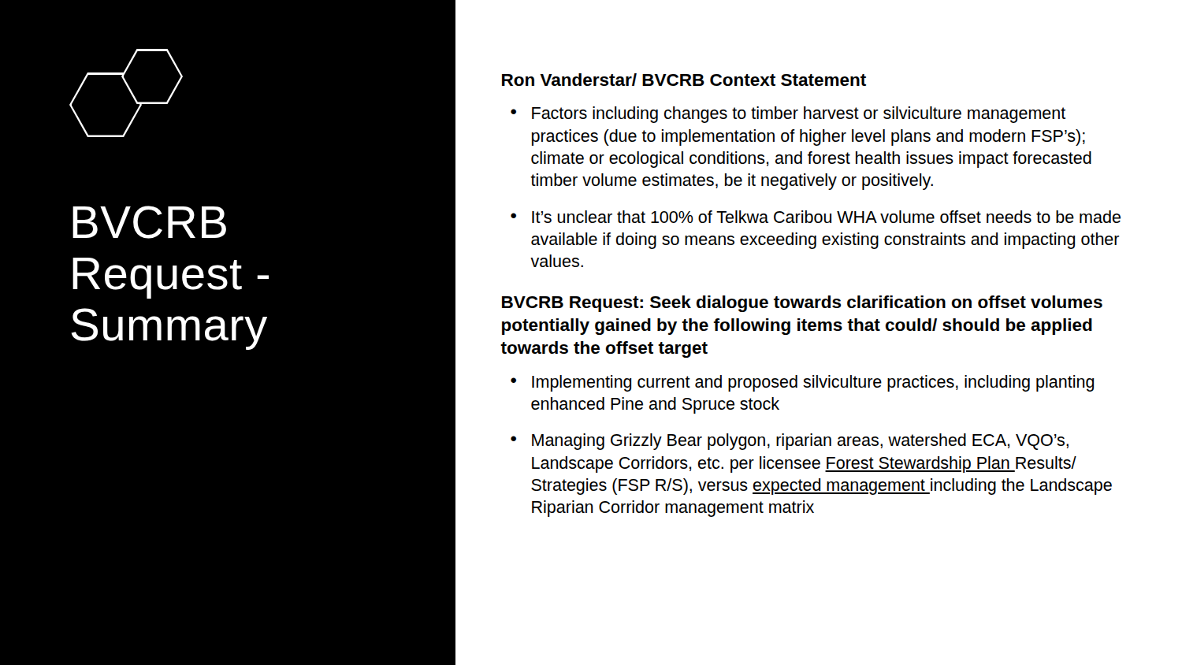BVCRB
Request -
Summary
Ron Vanderstar/ BVCRB Context Statement
Factors including changes to timber harvest or silviculture management practices (due to implementation of higher level plans and modern FSP’s); climate or ecological conditions, and forest health issues impact forecasted timber volume estimates, be it negatively or positively.
It’s unclear that 100% of Telkwa Caribou WHA volume offset needs to be made available if doing so means exceeding existing constraints and impacting other values.
BVCRB Request: Seek dialogue towards clarification on offset volumes potentially gained by the following items that could/ should be applied towards the offset target
Implementing current and proposed silviculture practices, including planting enhanced Pine and Spruce stock
Managing Grizzly Bear polygon, riparian areas, watershed ECA, VQO’s, Landscape Corridors, etc. per licensee Forest Stewardship Plan Results/ Strategies (FSP R/S), versus expected management including the Landscape Riparian Corridor management matrix